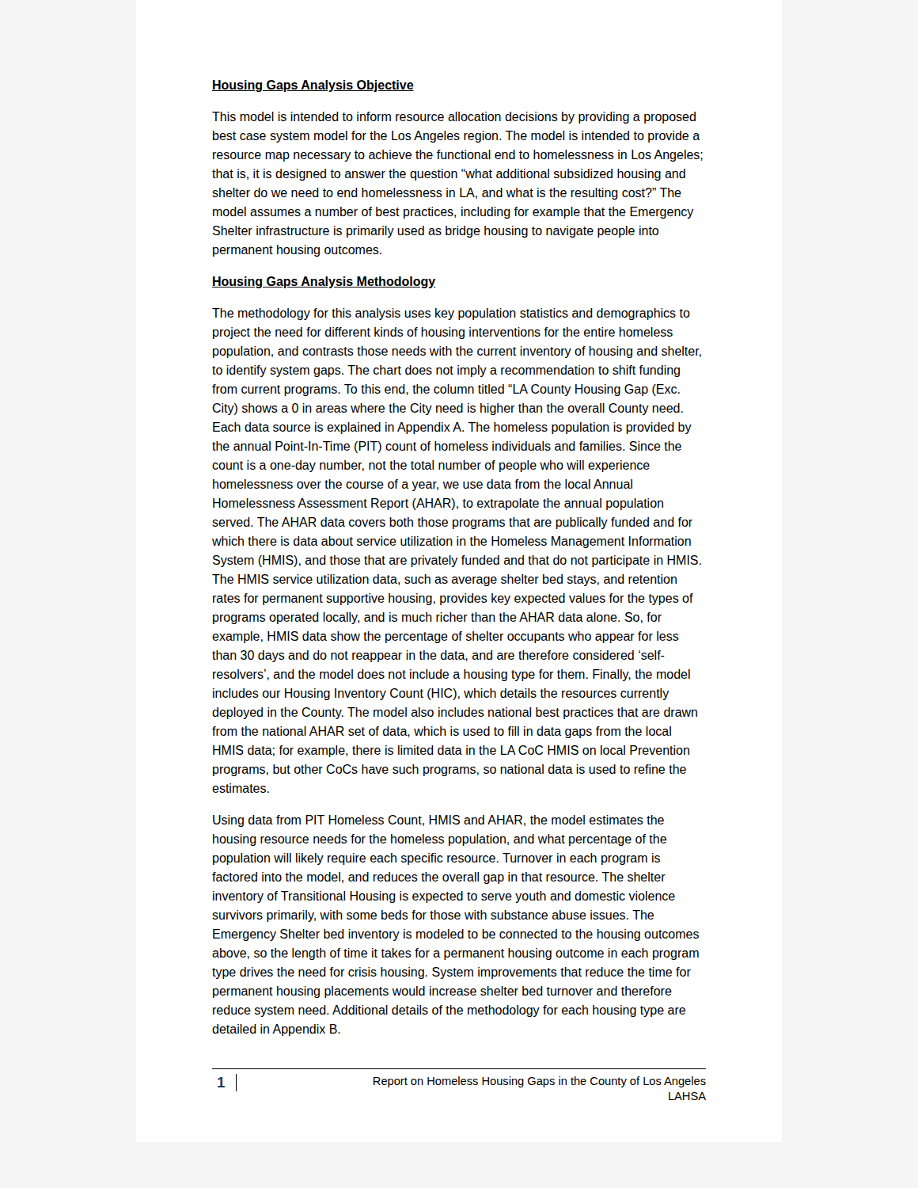Housing Gaps Analysis Objective
This model is intended to inform resource allocation decisions by providing a proposed best case system model for the Los Angeles region. The model is intended to provide a resource map necessary to achieve the functional end to homelessness in Los Angeles; that is, it is designed to answer the question “what additional subsidized housing and shelter do we need to end homelessness in LA, and what is the resulting cost?” The model assumes a number of best practices, including for example that the Emergency Shelter infrastructure is primarily used as bridge housing to navigate people into permanent housing outcomes.
Housing Gaps Analysis Methodology
The methodology for this analysis uses key population statistics and demographics to project the need for different kinds of housing interventions for the entire homeless population, and contrasts those needs with the current inventory of housing and shelter, to identify system gaps. The chart does not imply a recommendation to shift funding from current programs. To this end, the column titled “LA County Housing Gap (Exc. City) shows a 0 in areas where the City need is higher than the overall County need. Each data source is explained in Appendix A. The homeless population is provided by the annual Point-In-Time (PIT) count of homeless individuals and families. Since the count is a one-day number, not the total number of people who will experience homelessness over the course of a year, we use data from the local Annual Homelessness Assessment Report (AHAR), to extrapolate the annual population served. The AHAR data covers both those programs that are publically funded and for which there is data about service utilization in the Homeless Management Information System (HMIS), and those that are privately funded and that do not participate in HMIS. The HMIS service utilization data, such as average shelter bed stays, and retention rates for permanent supportive housing, provides key expected values for the types of programs operated locally, and is much richer than the AHAR data alone. So, for example, HMIS data show the percentage of shelter occupants who appear for less than 30 days and do not reappear in the data, and are therefore considered ‘self-resolvers’, and the model does not include a housing type for them. Finally, the model includes our Housing Inventory Count (HIC), which details the resources currently deployed in the County. The model also includes national best practices that are drawn from the national AHAR set of data, which is used to fill in data gaps from the local HMIS data; for example, there is limited data in the LA CoC HMIS on local Prevention programs, but other CoCs have such programs, so national data is used to refine the estimates.
Using data from PIT Homeless Count, HMIS and AHAR, the model estimates the housing resource needs for the homeless population, and what percentage of the population will likely require each specific resource. Turnover in each program is factored into the model, and reduces the overall gap in that resource. The shelter inventory of Transitional Housing is expected to serve youth and domestic violence survivors primarily, with some beds for those with substance abuse issues. The Emergency Shelter bed inventory is modeled to be connected to the housing outcomes above, so the length of time it takes for a permanent housing outcome in each program type drives the need for crisis housing. System improvements that reduce the time for permanent housing placements would increase shelter bed turnover and therefore reduce system need. Additional details of the methodology for each housing type are detailed in Appendix B.
1
Report on Homeless Housing Gaps in the County of Los Angeles
LAHSA